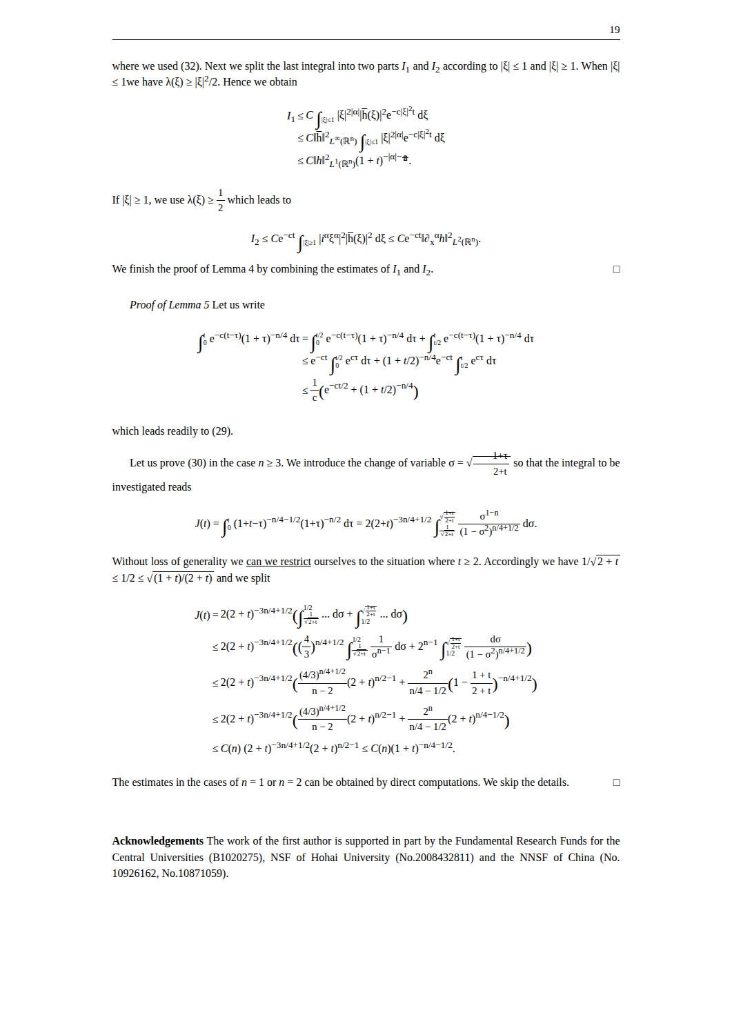19
where we used (32). Next we split the last integral into two parts I1 and I2 according to |ξ| ≤ 1 and |ξ| ≥ 1. When |ξ| ≤ 1we have λ(ξ) ≥ |ξ|2/2. Hence we obtain
| I 1 | ≤ | C ∫ /ξ/≤1 /ξ/ 2/α/ / h (ξ)/ 2 e −c/ξ/ 2 t dξ |
| | ≤ | C ‖ h ‖ 2 L ∞ (ℝ n ) ∫ /ξ/≤1 /ξ/ 2/α/ e −c/ξ/ 2 t dξ |
| | ≤ | C ‖ h ‖ 2 L 1 (ℝ n ) (1 + t ) −/α/− n 2 . |
If |ξ| ≥ 1, we use λ(ξ) ≥ 12 which leads to
I2 ≤ Ce−ct ∫
|ξ|≥1 |iαξα|2|h(ξ)|2 dξ ≤ Ce−ct‖∂xαh‖2L2(ℝn).
We finish the proof of Lemma 4 by combining the estimates of I1 and I2. □
Proof of Lemma 5 Let us write
| ∫ t 0 e −c(t−τ) (1 + τ) −n/4 dτ | = | ∫ t/2 0 e −c(t−τ) (1 + τ) −n/4 dτ + ∫ t t/2 e −c(t−τ) (1 + τ) −n/4 dτ |
| | ≤ | e −ct ∫ t/2 0 e cτ dτ + (1 + t /2) −n/4 e −ct ∫ t t/2 e cτ dτ |
| | ≤ | 1 c ( e −ct/2 + (1 + t /2) −n/4 ) |
which leads readily to (29).
Let us prove (30) in the case n ≥ 3. We introduce the change of variable σ = √1+τ 2+t so that the integral to be investigated reads
J(t) = ∫t
0 (1+t−τ)−n/4−1/2(1+τ)−n/2 dτ = 2(2+t)−3n/4+1/2 ∫√1+t 2+t
1√2+t σ1−n(1 − σ2)n/4+1/2 dσ.
Without loss of generality we can we restrict ourselves to the situation where t ≥ 2. Accordingly we have 1/√2 + t ≤ 1/2 ≤ √(1 + t)/(2 + t) and we split
| J ( t ) | = | 2(2 + t ) −3n/4+1/2 ( ∫ 1/2 1 √ 2+t ... dσ + ∫ √ 1+t 2+t 1/2 ... dσ ) |
| | ≤ | 2(2 + t ) −3n/4+1/2 ( ( 4 3 ) n/4+1/2 ∫ 1/2 1 √ 2+t 1 σ n−1 dσ + 2 n−1 ∫ √ 1+t 2+t 1/2 dσ (1 − σ 2 ) n/4+1/2 ) |
| | ≤ | 2(2 + t ) −3n/4+1/2 ( (4/3) n/4+1/2 n − 2 (2 + t ) n/2−1 + 2 n n/4 − 1/2 ( 1 − 1 + t 2 + t ) −n/4+1/2 ) |
| | ≤ | 2(2 + t ) −3n/4+1/2 ( (4/3) n/4+1/2 n − 2 (2 + t ) n/2−1 + 2 n n/4 − 1/2 (2 + t ) n/4−1/2 ) |
| | ≤ | C ( n ) (2 + t ) −3n/4+1/2 (2 + t ) n/2−1 ≤ C ( n )(1 + t ) −n/4−1/2 . |
The estimates in the cases of n = 1 or n = 2 can be obtained by direct computations. We skip the details. □
Acknowledgements The work of the first author is supported in part by the Fundamental Research Funds for the Central Universities (B1020275), NSF of Hohai University (No.2008432811) and the NNSF of China (No. 10926162, No.10871059).